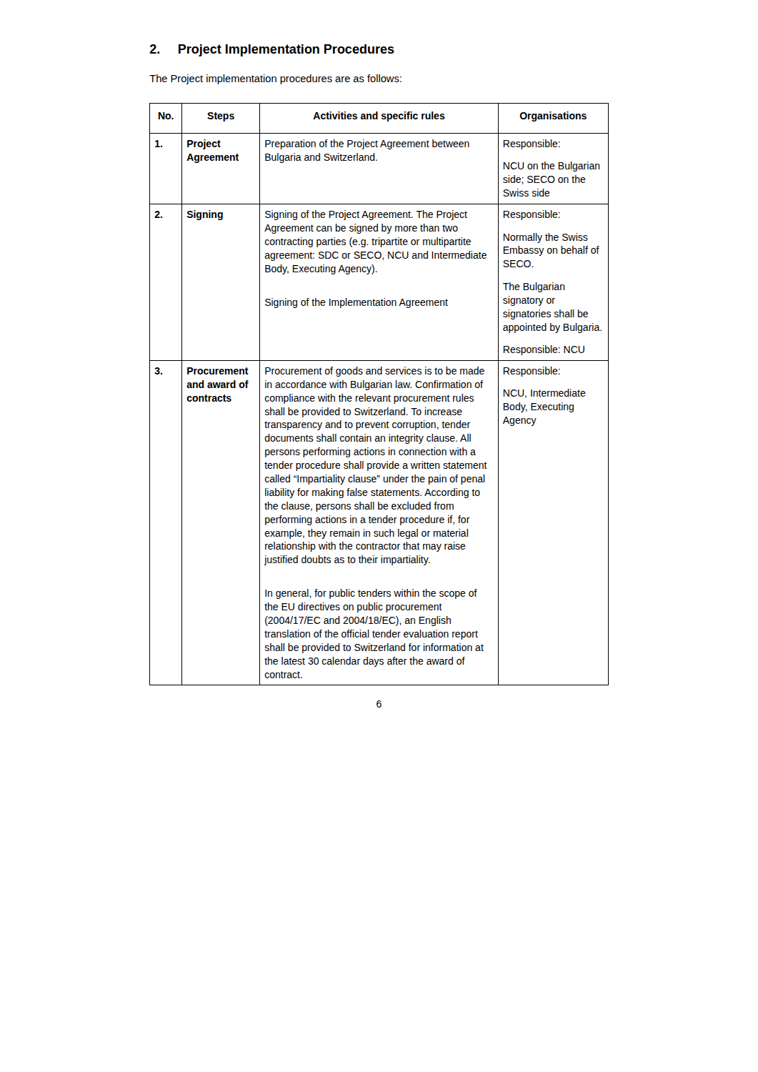2. Project Implementation Procedures
The Project implementation procedures are as follows:
| No. | Steps | Activities and specific rules | Organisations |
| --- | --- | --- | --- |
| 1. | Project Agreement | Preparation of the Project Agreement between Bulgaria and Switzerland. | Responsible: NCU on the Bulgarian side; SECO on the Swiss side |
| 2. | Signing | Signing of the Project Agreement. The Project Agreement can be signed by more than two contracting parties (e.g. tripartite or multipartite agreement: SDC or SECO, NCU and Intermediate Body, Executing Agency). Signing of the Implementation Agreement | Responsible: Normally the Swiss Embassy on behalf of SECO. The Bulgarian signatory or signatories shall be appointed by Bulgaria. Responsible: NCU |
| 3. | Procurement and award of contracts | Procurement of goods and services is to be made in accordance with Bulgarian law. Confirmation of compliance with the relevant procurement rules shall be provided to Switzerland. To increase transparency and to prevent corruption, tender documents shall contain an integrity clause. All persons performing actions in connection with a tender procedure shall provide a written statement called “Impartiality clause” under the pain of penal liability for making false statements. According to the clause, persons shall be excluded from performing actions in a tender procedure if, for example, they remain in such legal or material relationship with the contractor that may raise justified doubts as to their impartiality. In general, for public tenders within the scope of the EU directives on public procurement (2004/17/EC and 2004/18/EC), an English translation of the official tender evaluation report shall be provided to Switzerland for information at the latest 30 calendar days after the award of contract. | Responsible: NCU, Intermediate Body, Executing Agency |
6